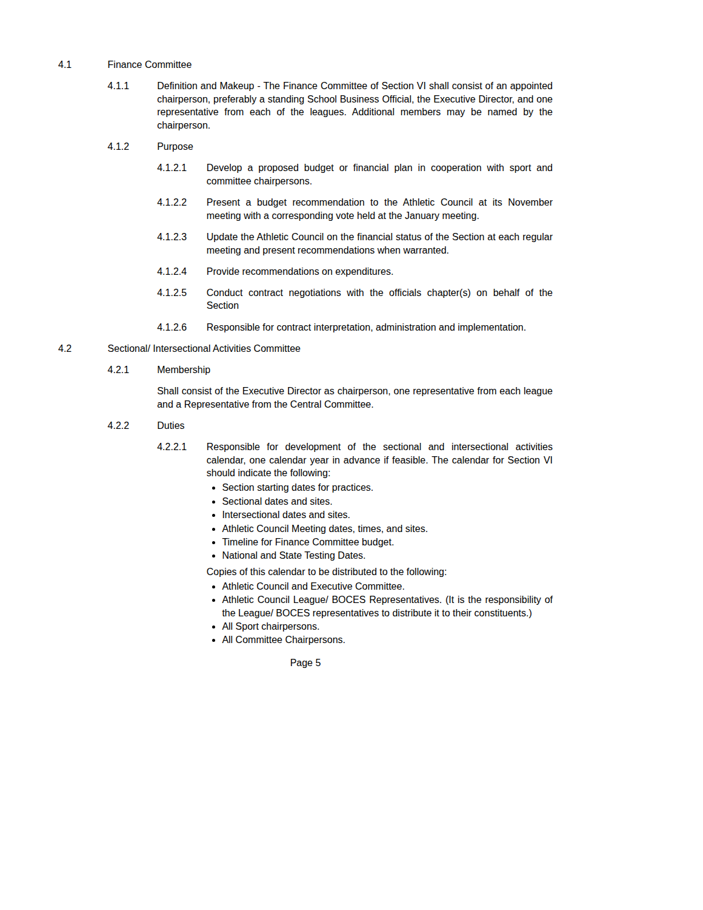4.1
Finance Committee
4.1.1
Definition and Makeup - The Finance Committee of Section VI shall consist of an appointed chairperson, preferably a standing School Business Official, the Executive Director, and one representative from each of the leagues. Additional members may be named by the chairperson.
4.1.2
Purpose
4.1.2.1
Develop a proposed budget or financial plan in cooperation with sport and committee chairpersons.
4.1.2.2
Present a budget recommendation to the Athletic Council at its November meeting with a corresponding vote held at the January meeting.
4.1.2.3
Update the Athletic Council on the financial status of the Section at each regular meeting and present recommendations when warranted.
4.1.2.4
Provide recommendations on expenditures.
4.1.2.5
Conduct contract negotiations with the officials chapter(s) on behalf of the Section
4.1.2.6
Responsible for contract interpretation, administration and implementation.
4.2
Sectional/ Intersectional Activities Committee
4.2.1
Membership
Shall consist of the Executive Director as chairperson, one representative from each league and a Representative from the Central Committee.
4.2.2
Duties
4.2.2.1
Responsible for development of the sectional and intersectional activities calendar, one calendar year in advance if feasible. The calendar for Section VI should indicate the following:
Section starting dates for practices.
Sectional dates and sites.
Intersectional dates and sites.
Athletic Council Meeting dates, times, and sites.
Timeline for Finance Committee budget.
National and State Testing Dates.
Copies of this calendar to be distributed to the following:
Athletic Council and Executive Committee.
Athletic Council League/ BOCES Representatives. (It is the responsibility of the League/ BOCES representatives to distribute it to their constituents.)
All Sport chairpersons.
All Committee Chairpersons.
Page 5